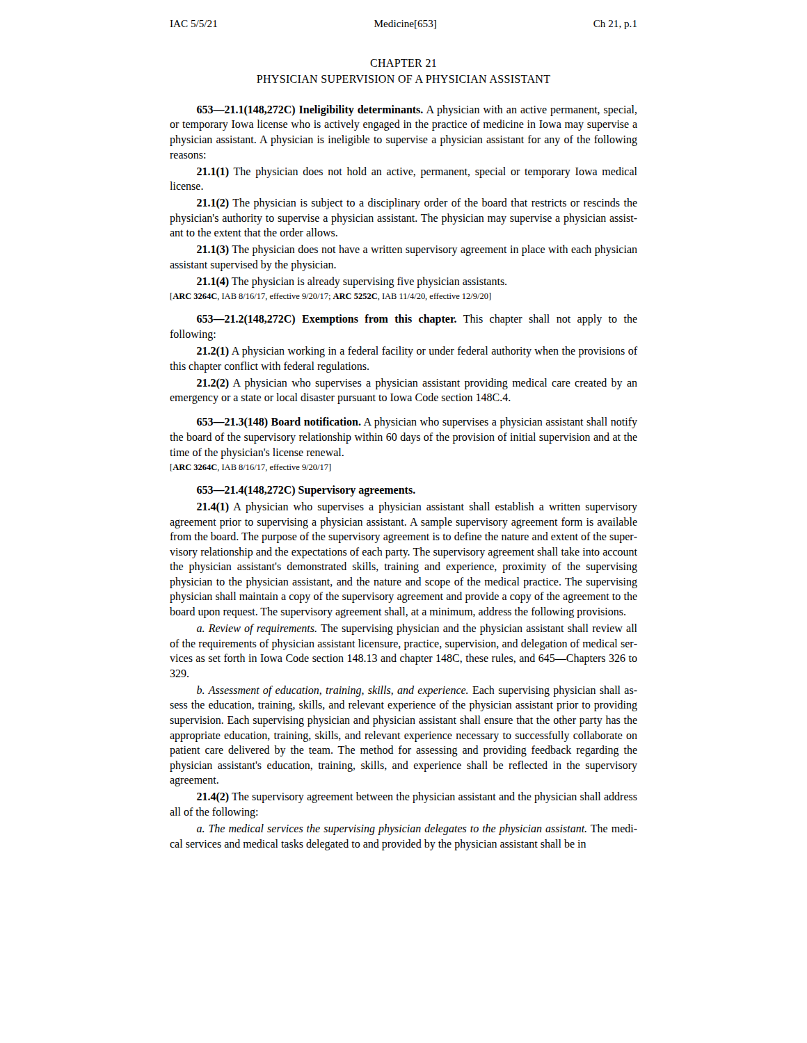IAC 5/5/21 Medicine[653] Ch 21, p.1
CHAPTER 21
PHYSICIAN SUPERVISION OF A PHYSICIAN ASSISTANT
653—21.1(148,272C) Ineligibility determinants. A physician with an active permanent, special, or temporary Iowa license who is actively engaged in the practice of medicine in Iowa may supervise a physician assistant. A physician is ineligible to supervise a physician assistant for any of the following reasons:
21.1(1) The physician does not hold an active, permanent, special or temporary Iowa medical license.
21.1(2) The physician is subject to a disciplinary order of the board that restricts or rescinds the physician's authority to supervise a physician assistant. The physician may supervise a physician assistant to the extent that the order allows.
21.1(3) The physician does not have a written supervisory agreement in place with each physician assistant supervised by the physician.
21.1(4) The physician is already supervising five physician assistants.
[ARC 3264C, IAB 8/16/17, effective 9/20/17; ARC 5252C, IAB 11/4/20, effective 12/9/20]
653—21.2(148,272C) Exemptions from this chapter. This chapter shall not apply to the following:
21.2(1) A physician working in a federal facility or under federal authority when the provisions of this chapter conflict with federal regulations.
21.2(2) A physician who supervises a physician assistant providing medical care created by an emergency or a state or local disaster pursuant to Iowa Code section 148C.4.
653—21.3(148) Board notification. A physician who supervises a physician assistant shall notify the board of the supervisory relationship within 60 days of the provision of initial supervision and at the time of the physician's license renewal.
[ARC 3264C, IAB 8/16/17, effective 9/20/17]
653—21.4(148,272C) Supervisory agreements.
21.4(1) A physician who supervises a physician assistant shall establish a written supervisory agreement prior to supervising a physician assistant. A sample supervisory agreement form is available from the board. The purpose of the supervisory agreement is to define the nature and extent of the supervisory relationship and the expectations of each party. The supervisory agreement shall take into account the physician assistant's demonstrated skills, training and experience, proximity of the supervising physician to the physician assistant, and the nature and scope of the medical practice. The supervising physician shall maintain a copy of the supervisory agreement and provide a copy of the agreement to the board upon request. The supervisory agreement shall, at a minimum, address the following provisions.
a. Review of requirements. The supervising physician and the physician assistant shall review all of the requirements of physician assistant licensure, practice, supervision, and delegation of medical services as set forth in Iowa Code section 148.13 and chapter 148C, these rules, and 645—Chapters 326 to 329.
b. Assessment of education, training, skills, and experience. Each supervising physician shall assess the education, training, skills, and relevant experience of the physician assistant prior to providing supervision. Each supervising physician and physician assistant shall ensure that the other party has the appropriate education, training, skills, and relevant experience necessary to successfully collaborate on patient care delivered by the team. The method for assessing and providing feedback regarding the physician assistant's education, training, skills, and experience shall be reflected in the supervisory agreement.
21.4(2) The supervisory agreement between the physician assistant and the physician shall address all of the following:
a. The medical services the supervising physician delegates to the physician assistant. The medical services and medical tasks delegated to and provided by the physician assistant shall be in